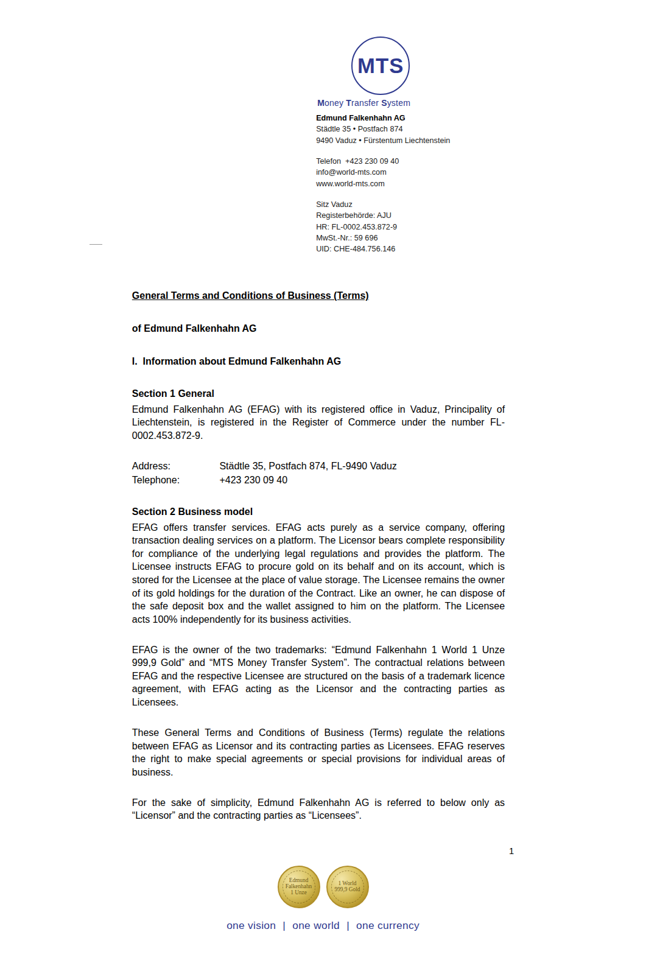MTS
Money Transfer System
Edmund Falkenhahn AG
Städtle 35 • Postfach 874
9490 Vaduz • Fürstentum Liechtenstein
Telefon +423 230 09 40
info@world-mts.com
www.world-mts.com
Sitz Vaduz
Registerbehörde: AJU
HR: FL-0002.453.872-9
MwSt.-Nr.: 59 696
UID: CHE-484.756.146
General Terms and Conditions of Business (Terms)
of Edmund Falkenhahn AG
I. Information about Edmund Falkenhahn AG
Section 1 General
Edmund Falkenhahn AG (EFAG) with its registered office in Vaduz, Principality of Liechtenstein, is registered in the Register of Commerce under the number FL-0002.453.872-9.
Address:
Städtle 35, Postfach 874, FL-9490 Vaduz
Telephone:
+423 230 09 40
Section 2 Business model
EFAG offers transfer services. EFAG acts purely as a service company, offering transaction dealing services on a platform. The Licensor bears complete responsibility for compliance of the underlying legal regulations and provides the platform. The Licensee instructs EFAG to procure gold on its behalf and on its account, which is stored for the Licensee at the place of value storage. The Licensee remains the owner of its gold holdings for the duration of the Contract. Like an owner, he can dispose of the safe deposit box and the wallet assigned to him on the platform. The Licensee acts 100% independently for its business activities.
EFAG is the owner of the two trademarks: “Edmund Falkenhahn 1 World 1 Unze 999,9 Gold” and “MTS Money Transfer System”. The contractual relations between EFAG and the respective Licensee are structured on the basis of a trademark licence agreement, with EFAG acting as the Licensor and the contracting parties as Licensees.
These General Terms and Conditions of Business (Terms) regulate the relations between EFAG as Licensor and its contracting parties as Licensees. EFAG reserves the right to make special agreements or special provisions for individual areas of business.
For the sake of simplicity, Edmund Falkenhahn AG is referred to below only as “Licensor” and the contracting parties as “Licensees”.
1
Edmund Falkenhahn 1 Unze
1 World 999,9 Gold
one vision | one world | one currency